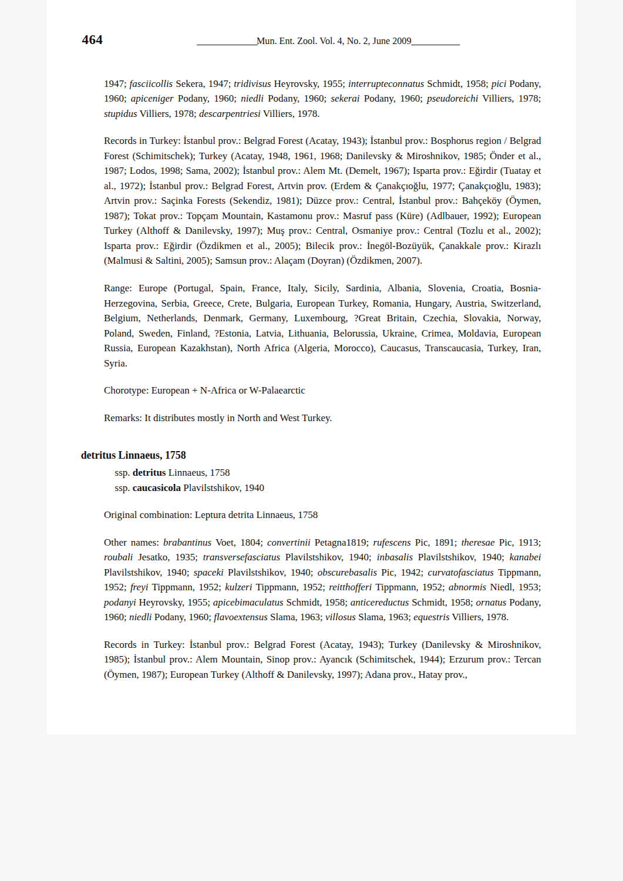464
_______________Mun. Ent. Zool. Vol. 4, No. 2, June 2009____________
1947; fasciicollis Sekera, 1947; tridivisus Heyrovsky, 1955; interrupteconnatus Schmidt, 1958; pici Podany, 1960; apiceniger Podany, 1960; niedli Podany, 1960; sekerai Podany, 1960; pseudoreichi Villiers, 1978; stupidus Villiers, 1978; descarpentriesi Villiers, 1978.
Records in Turkey: İstanbul prov.: Belgrad Forest (Acatay, 1943); İstanbul prov.: Bosphorus region / Belgrad Forest (Schimitschek); Turkey (Acatay, 1948, 1961, 1968; Danilevsky & Miroshnikov, 1985; Önder et al., 1987; Lodos, 1998; Sama, 2002); İstanbul prov.: Alem Mt. (Demelt, 1967); Isparta prov.: Eğirdir (Tuatay et al., 1972); İstanbul prov.: Belgrad Forest, Artvin prov. (Erdem & Çanakçıoğlu, 1977; Çanakçıoğlu, 1983); Artvin prov.: Saçinka Forests (Sekendiz, 1981); Düzce prov.: Central, İstanbul prov.: Bahçeköy (Öymen, 1987); Tokat prov.: Topçam Mountain, Kastamonu prov.: Masruf pass (Küre) (Adlbauer, 1992); European Turkey (Althoff & Danilevsky, 1997); Muş prov.: Central, Osmaniye prov.: Central (Tozlu et al., 2002); Isparta prov.: Eğirdir (Özdikmen et al., 2005); Bilecik prov.: İnegöl-Bozüyük, Çanakkale prov.: Kirazlı (Malmusi & Saltini, 2005); Samsun prov.: Alaçam (Doyran) (Özdikmen, 2007).
Range: Europe (Portugal, Spain, France, Italy, Sicily, Sardinia, Albania, Slovenia, Croatia, Bosnia-Herzegovina, Serbia, Greece, Crete, Bulgaria, European Turkey, Romania, Hungary, Austria, Switzerland, Belgium, Netherlands, Denmark, Germany, Luxembourg, ?Great Britain, Czechia, Slovakia, Norway, Poland, Sweden, Finland, ?Estonia, Latvia, Lithuania, Belorussia, Ukraine, Crimea, Moldavia, European Russia, European Kazakhstan), North Africa (Algeria, Morocco), Caucasus, Transcaucasia, Turkey, Iran, Syria.
Chorotype: European + N-Africa or W-Palaearctic
Remarks: It distributes mostly in North and West Turkey.
detritus Linnaeus, 1758
ssp. detritus Linnaeus, 1758
ssp. caucasicola Plavilstshikov, 1940
Original combination: Leptura detrita Linnaeus, 1758
Other names: brabantinus Voet, 1804; convertinii Petagna1819; rufescens Pic, 1891; theresae Pic, 1913; roubali Jesatko, 1935; transversefasciatus Plavilstshikov, 1940; inbasalis Plavilstshikov, 1940; kanabei Plavilstshikov, 1940; spaceki Plavilstshikov, 1940; obscurebasalis Pic, 1942; curvatofasciatus Tippmann, 1952; freyi Tippmann, 1952; kulzeri Tippmann, 1952; reitthofferi Tippmann, 1952; abnormis Niedl, 1953; podanyi Heyrovsky, 1955; apicebimaculatus Schmidt, 1958; anticereductus Schmidt, 1958; ornatus Podany, 1960; niedli Podany, 1960; flavoextensus Slama, 1963; villosus Slama, 1963; equestris Villiers, 1978.
Records in Turkey: İstanbul prov.: Belgrad Forest (Acatay, 1943); Turkey (Danilevsky & Miroshnikov, 1985); İstanbul prov.: Alem Mountain, Sinop prov.: Ayancık (Schimitschek, 1944); Erzurum prov.: Tercan (Öymen, 1987); European Turkey (Althoff & Danilevsky, 1997); Adana prov., Hatay prov.,